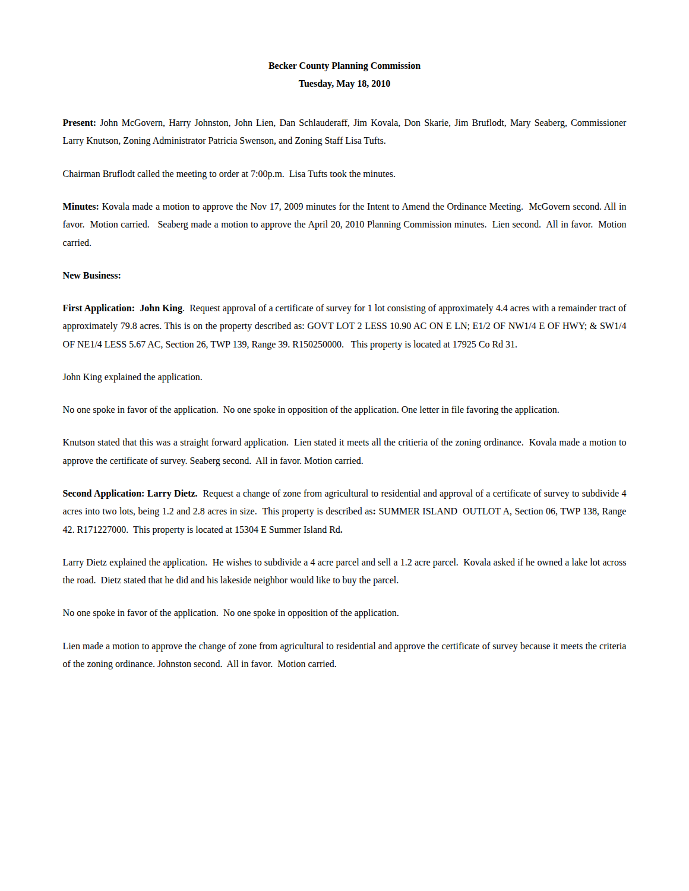Becker County Planning Commission Tuesday, May 18, 2010
Present: John McGovern, Harry Johnston, John Lien, Dan Schlauderaff, Jim Kovala, Don Skarie, Jim Bruflodt, Mary Seaberg, Commissioner Larry Knutson, Zoning Administrator Patricia Swenson, and Zoning Staff Lisa Tufts.
Chairman Bruflodt called the meeting to order at 7:00p.m. Lisa Tufts took the minutes.
Minutes: Kovala made a motion to approve the Nov 17, 2009 minutes for the Intent to Amend the Ordinance Meeting. McGovern second. All in favor. Motion carried. Seaberg made a motion to approve the April 20, 2010 Planning Commission minutes. Lien second. All in favor. Motion carried.
New Business:
First Application: John King. Request approval of a certificate of survey for 1 lot consisting of approximately 4.4 acres with a remainder tract of approximately 79.8 acres. This is on the property described as: GOVT LOT 2 LESS 10.90 AC ON E LN; E1/2 OF NW1/4 E OF HWY; & SW1/4 OF NE1/4 LESS 5.67 AC, Section 26, TWP 139, Range 39. R150250000. This property is located at 17925 Co Rd 31.
John King explained the application.
No one spoke in favor of the application. No one spoke in opposition of the application. One letter in file favoring the application.
Knutson stated that this was a straight forward application. Lien stated it meets all the critieria of the zoning ordinance. Kovala made a motion to approve the certificate of survey. Seaberg second. All in favor. Motion carried.
Second Application: Larry Dietz. Request a change of zone from agricultural to residential and approval of a certificate of survey to subdivide 4 acres into two lots, being 1.2 and 2.8 acres in size. This property is described as: SUMMER ISLAND OUTLOT A, Section 06, TWP 138, Range 42. R171227000. This property is located at 15304 E Summer Island Rd.
Larry Dietz explained the application. He wishes to subdivide a 4 acre parcel and sell a 1.2 acre parcel. Kovala asked if he owned a lake lot across the road. Dietz stated that he did and his lakeside neighbor would like to buy the parcel.
No one spoke in favor of the application. No one spoke in opposition of the application.
Lien made a motion to approve the change of zone from agricultural to residential and approve the certificate of survey because it meets the criteria of the zoning ordinance. Johnston second. All in favor. Motion carried.